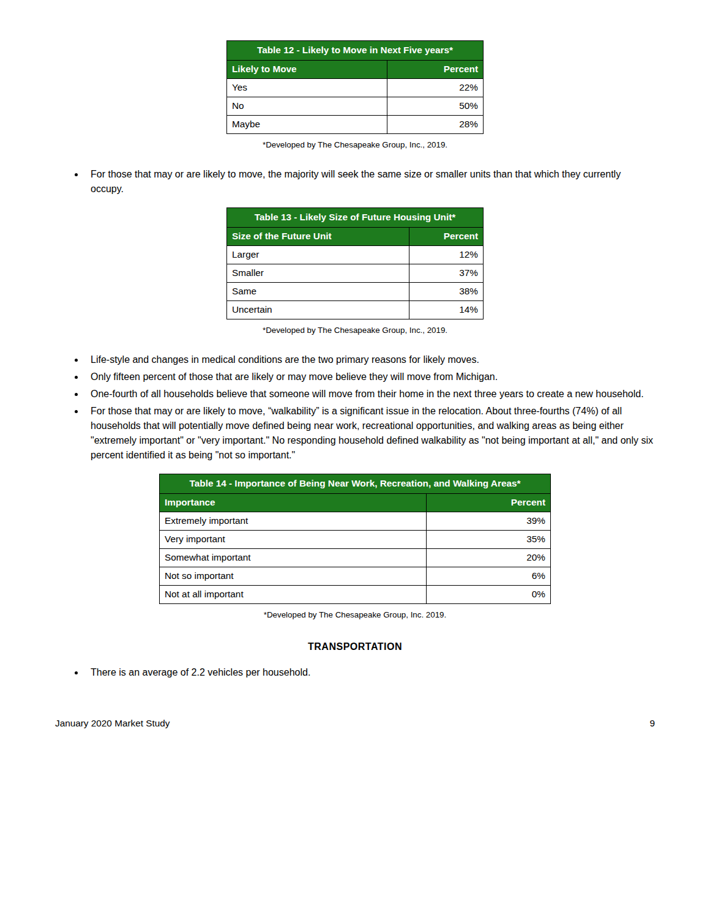Table 12 - Likely to Move in Next Five years*
| Likely to Move | Percent |
| --- | --- |
| Yes | 22% |
| No | 50% |
| Maybe | 28% |
*Developed by The Chesapeake Group, Inc., 2019.
For those that may or are likely to move, the majority will seek the same size or smaller units than that which they currently occupy.
Table 13 - Likely Size of Future Housing Unit*
| Size of the Future Unit | Percent |
| --- | --- |
| Larger | 12% |
| Smaller | 37% |
| Same | 38% |
| Uncertain | 14% |
*Developed by The Chesapeake Group, Inc., 2019.
Life-style and changes in medical conditions are the two primary reasons for likely moves.
Only fifteen percent of those that are likely or may move believe they will move from Michigan.
One-fourth of all households believe that someone will move from their home in the next three years to create a new household.
For those that may or are likely to move, “walkability” is a significant issue in the relocation. About three-fourths (74%) of all households that will potentially move defined being near work, recreational opportunities, and walking areas as being either "extremely important" or "very important." No responding household defined walkability as "not being important at all," and only six percent identified it as being "not so important."
Table 14 - Importance of Being Near Work, Recreation, and Walking Areas*
| Importance | Percent |
| --- | --- |
| Extremely important | 39% |
| Very important | 35% |
| Somewhat important | 20% |
| Not so important | 6% |
| Not at all important | 0% |
*Developed by The Chesapeake Group, Inc. 2019.
TRANSPORTATION
There is an average of 2.2 vehicles per household.
January 2020 Market Study 9